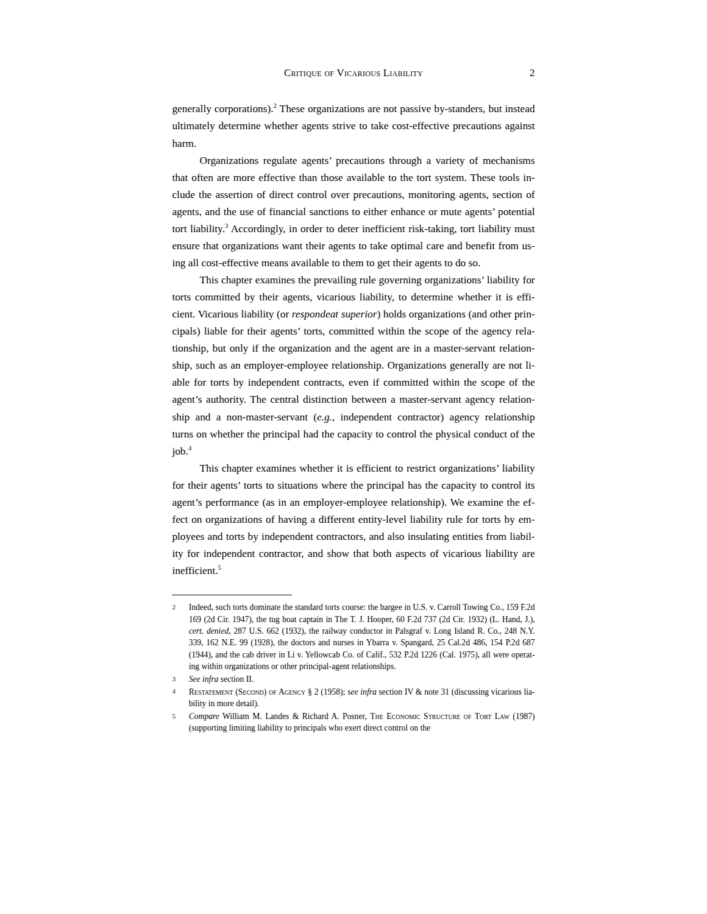Critique of Vicarious Liability 2
generally corporations).2 These organizations are not passive by-standers, but instead ultimately determine whether agents strive to take cost-effective precautions against harm.
Organizations regulate agents’ precautions through a variety of mechanisms that often are more effective than those available to the tort system. These tools include the assertion of direct control over precautions, monitoring agents, section of agents, and the use of financial sanctions to either enhance or mute agents’ potential tort liability.3 Accordingly, in order to deter inefficient risk-taking, tort liability must ensure that organizations want their agents to take optimal care and benefit from using all cost-effective means available to them to get their agents to do so.
This chapter examines the prevailing rule governing organizations’ liability for torts committed by their agents, vicarious liability, to determine whether it is efficient. Vicarious liability (or respondeat superior) holds organizations (and other principals) liable for their agents’ torts, committed within the scope of the agency relationship, but only if the organization and the agent are in a master-servant relationship, such as an employer-employee relationship. Organizations generally are not liable for torts by independent contracts, even if committed within the scope of the agent’s authority. The central distinction between a master-servant agency relationship and a non-master-servant (e.g., independent contractor) agency relationship turns on whether the principal had the capacity to control the physical conduct of the job.4
This chapter examines whether it is efficient to restrict organizations’ liability for their agents’ torts to situations where the principal has the capacity to control its agent’s performance (as in an employer-employee relationship). We examine the effect on organizations of having a different entity-level liability rule for torts by employees and torts by independent contractors, and also insulating entities from liability for independent contractor, and show that both aspects of vicarious liability are inefficient.5
2
Indeed, such torts dominate the standard torts course: the bargee in U.S. v. Carroll Towing Co., 159 F.2d 169 (2d Cir. 1947), the tug boat captain in The T. J. Hooper, 60 F.2d 737 (2d Cir. 1932) (L. Hand, J.), cert. denied, 287 U.S. 662 (1932), the railway conductor in Palsgraf v. Long Island R. Co., 248 N.Y. 339, 162 N.E. 99 (1928), the doctors and nurses in Ybarra v. Spangard, 25 Cal.2d 486, 154 P.2d 687 (1944), and the cab driver in Li v. Yellowcab Co. of Calif., 532 P.2d 1226 (Cal. 1975), all were operating within organizations or other principal-agent relationships.
3
See infra section II.
4
Restatement (Second) of Agency § 2 (1958); see infra section IV & note 31 (discussing vicarious liability in more detail).
5
Compare William M. Landes & Richard A. Posner, The Economic Structure of Tort Law (1987) (supporting limiting liability to principals who exert direct control on the